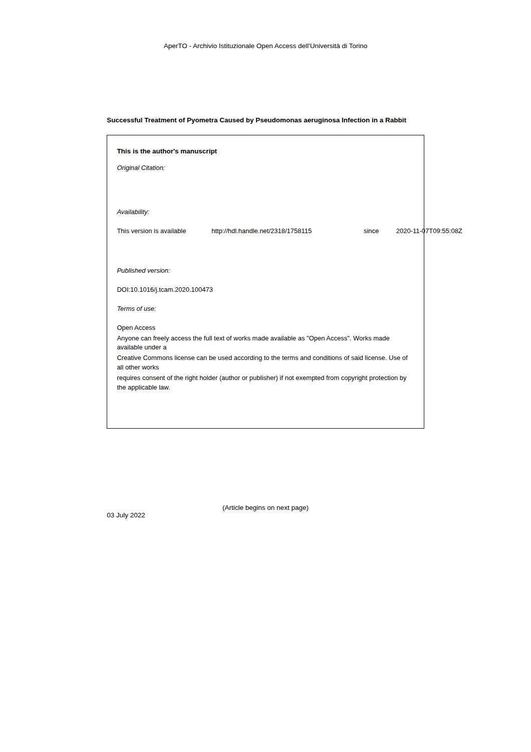AperTO - Archivio Istituzionale Open Access dell'Università di Torino
Successful Treatment of Pyometra Caused by Pseudomonas aeruginosa Infection in a Rabbit
This is the author's manuscript
Original Citation:
Availability:
This version is available http://hdl.handle.net/2318/1758115 since 2020-11-07T09:55:08Z
Published version:
DOI:10.1016/j.tcam.2020.100473
Terms of use:
Open Access
Anyone can freely access the full text of works made available as "Open Access". Works made available under a
Creative Commons license can be used according to the terms and conditions of said license. Use of all other works
requires consent of the right holder (author or publisher) if not exempted from copyright protection by the applicable law.
(Article begins on next page)
03 July 2022